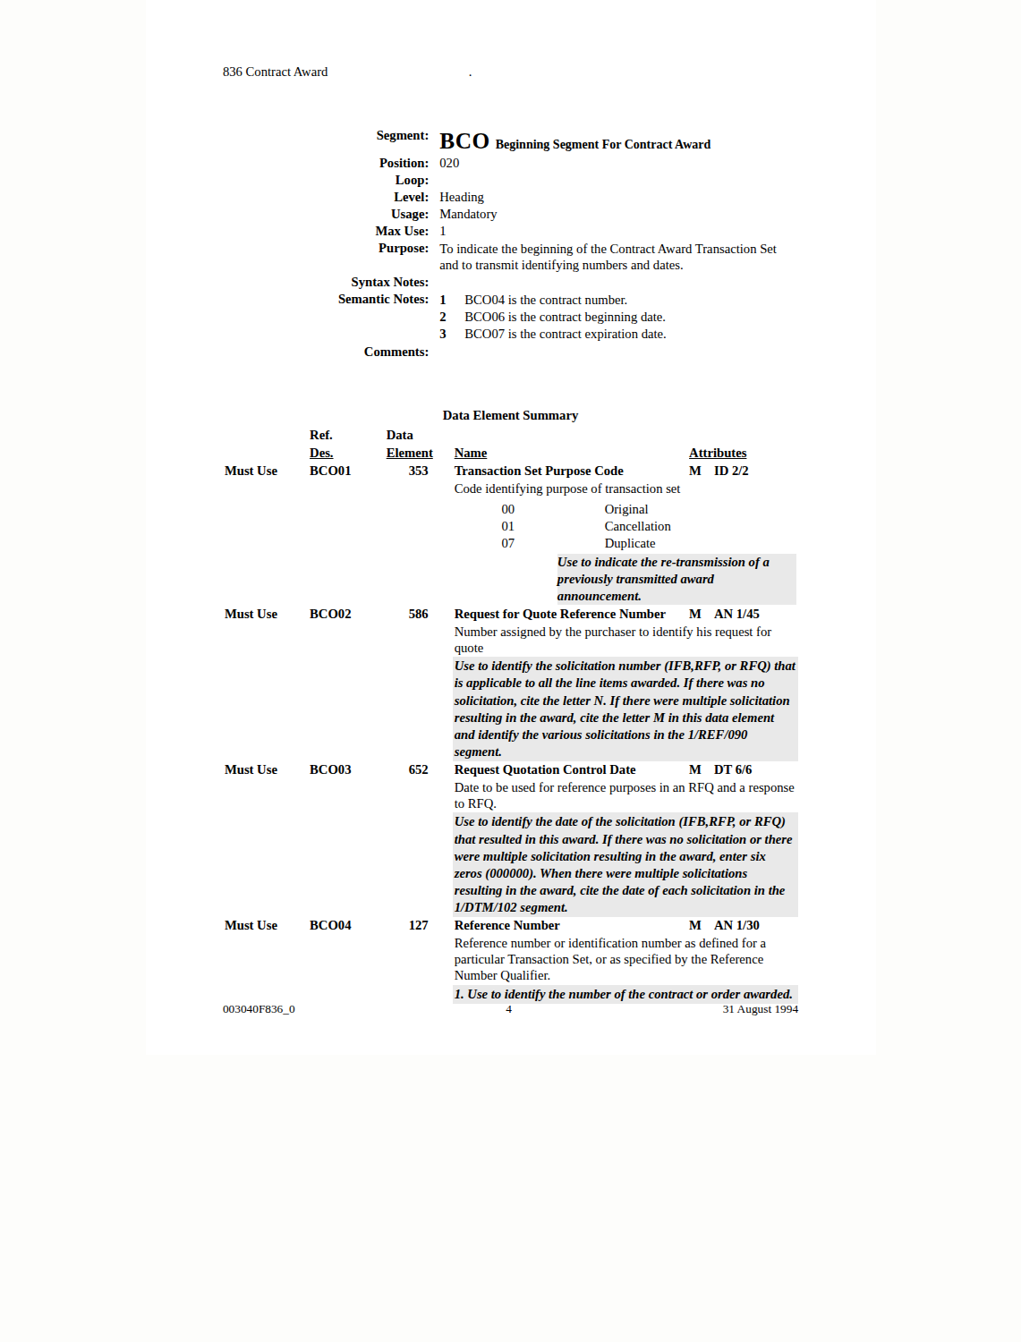836 Contract Award .
| Segment: | BCO Beginning Segment For Contract Award |
| Position: | 020 |
| Loop: | |
| Level: | Heading |
| Usage: | Mandatory |
| Max Use: | 1 |
| Purpose: | To indicate the beginning of the Contract Award Transaction Set and to transmit identifying numbers and dates. |
| Syntax Notes: | |
| Semantic Notes: | / 1 / BCO04 is the contract number. / / 2 / BCO06 is the contract beginning date. / / 3 / BCO07 is the contract expiration date. / |
| Comments: | |
Data Element Summary
| | Ref. | Data | | |
| --- | --- | --- | --- | --- |
| | Des. | Element | Name | Attributes |
| Must Use | BCO01 | 353 | Transaction Set Purpose Code | M ID 2/2 |
| | | | Code identifying purpose of transaction set |
| | | | / 00 / Original / / 01 / Cancellation / / 07 / Duplicate / Use to indicate the re-transmission of a previously transmitted award announcement. |
| Must Use | BCO02 | 586 | Request for Quote Reference Number | M AN 1/45 |
| | | | Number assigned by the purchaser to identify his request for quote |
| | | | Use to identify the solicitation number (IFB,RFP, or RFQ) that is applicable to all the line items awarded. If there was no solicitation, cite the letter N. If there were multiple solicitation resulting in the award, cite the letter M in this data element and identify the various solicitations in the 1/REF/090 segment. |
| Must Use | BCO03 | 652 | Request Quotation Control Date | M DT 6/6 |
| | | | Date to be used for reference purposes in an RFQ and a response to RFQ. |
| | | | Use to identify the date of the solicitation (IFB,RFP, or RFQ) that resulted in this award. If there was no solicitation or there were multiple solicitation resulting in the award, enter six zeros (000000). When there were multiple solicitations resulting in the award, cite the date of each solicitation in the 1/DTM/102 segment. |
| Must Use | BCO04 | 127 | Reference Number | M AN 1/30 |
| | | | Reference number or identification number as defined for a particular Transaction Set, or as specified by the Reference Number Qualifier. |
| | | | 1. Use to identify the number of the contract or order awarded. |
003040F836_0 31 August 1994
4